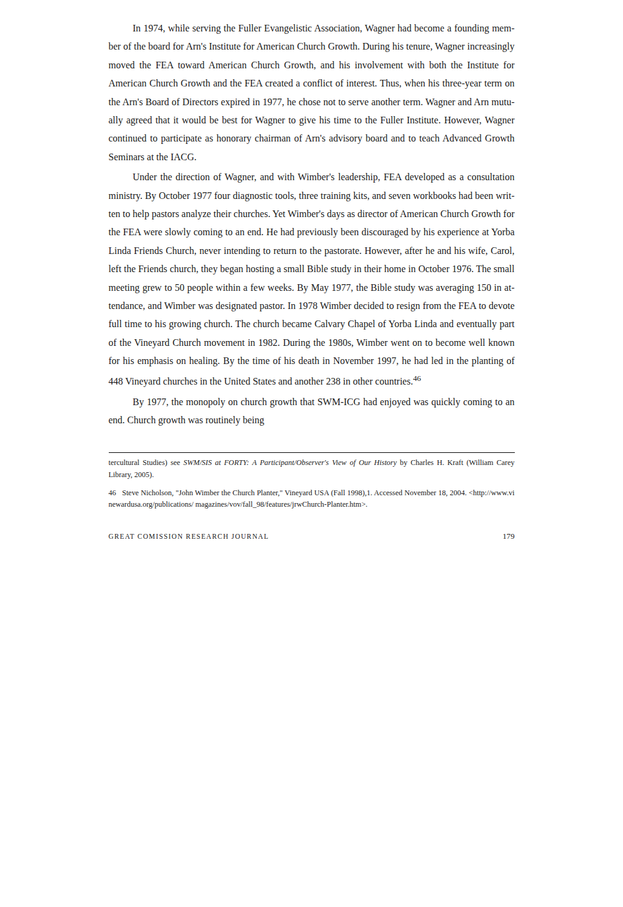In 1974, while serving the Fuller Evangelistic Association, Wagner had become a founding member of the board for Arn's Institute for American Church Growth. During his tenure, Wagner increasingly moved the FEA toward American Church Growth, and his involvement with both the Institute for American Church Growth and the FEA created a conflict of interest. Thus, when his three-year term on the Arn's Board of Directors expired in 1977, he chose not to serve another term. Wagner and Arn mutually agreed that it would be best for Wagner to give his time to the Fuller Institute. However, Wagner continued to participate as honorary chairman of Arn's advisory board and to teach Advanced Growth Seminars at the IACG.
Under the direction of Wagner, and with Wimber's leadership, FEA developed as a consultation ministry. By October 1977 four diagnostic tools, three training kits, and seven workbooks had been written to help pastors analyze their churches. Yet Wimber's days as director of American Church Growth for the FEA were slowly coming to an end. He had previously been discouraged by his experience at Yorba Linda Friends Church, never intending to return to the pastorate. However, after he and his wife, Carol, left the Friends church, they began hosting a small Bible study in their home in October 1976. The small meeting grew to 50 people within a few weeks. By May 1977, the Bible study was averaging 150 in attendance, and Wimber was designated pastor. In 1978 Wimber decided to resign from the FEA to devote full time to his growing church. The church became Calvary Chapel of Yorba Linda and eventually part of the Vineyard Church movement in 1982. During the 1980s, Wimber went on to become well known for his emphasis on healing. By the time of his death in November 1997, he had led in the planting of 448 Vineyard churches in the United States and another 238 in other countries.46
By 1977, the monopoly on church growth that SWM-ICG had enjoyed was quickly coming to an end. Church growth was routinely being
tercultural Studies) see SWM/SIS at FORTY: A Participant/Observer's View of Our History by Charles H. Kraft (William Carey Library, 2005).
46 Steve Nicholson, "John Wimber the Church Planter," Vineyard USA (Fall 1998),1. Accessed November 18, 2004. <http://www.vinewardusa.org/publications/ magazines/vov/fall_98/features/jrwChurch-Planter.htm>.
Great Comission Research Journal 179